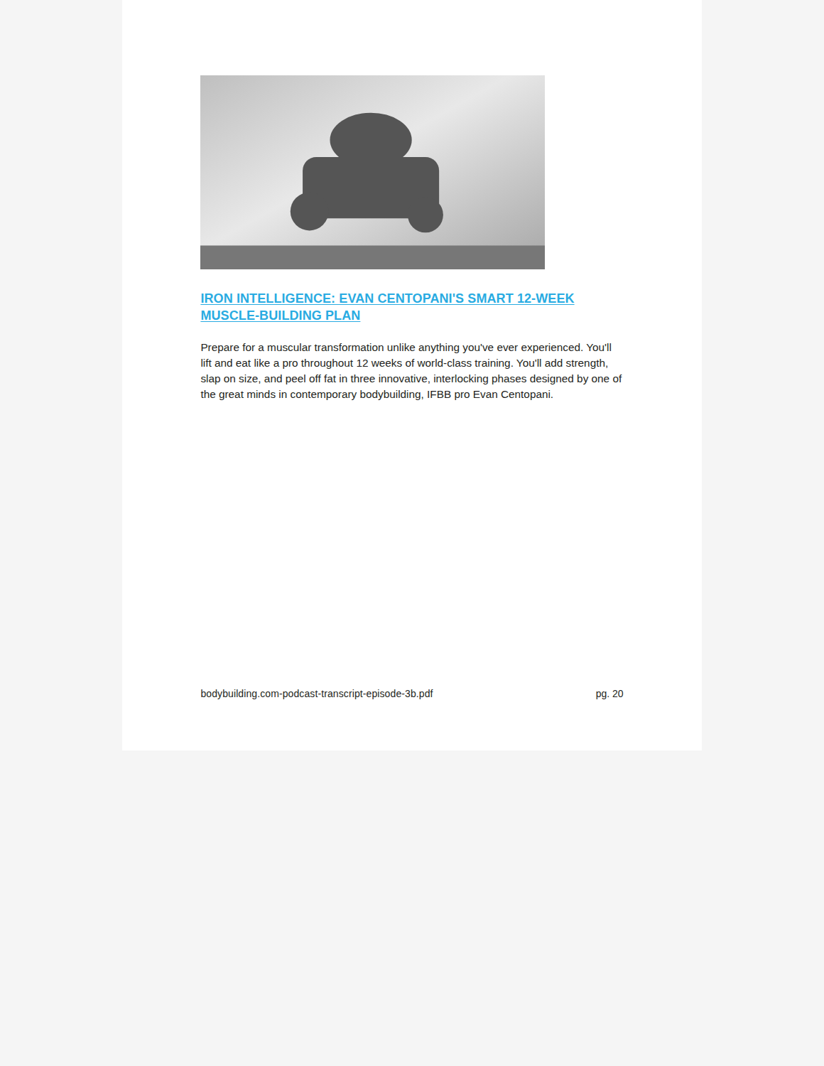IRON INTELLIGENCE: EVAN CENTOPANI'S SMART 12-WEEK MUSCLE-BUILDING PLAN
Prepare for a muscular transformation unlike anything you've ever experienced. You'll lift and eat like a pro throughout 12 weeks of world-class training. You'll add strength, slap on size, and peel off fat in three innovative, interlocking phases designed by one of the great minds in contemporary bodybuilding, IFBB pro Evan Centopani.
bodybuilding.com-podcast-transcript-episode-3b.pdf pg. 20